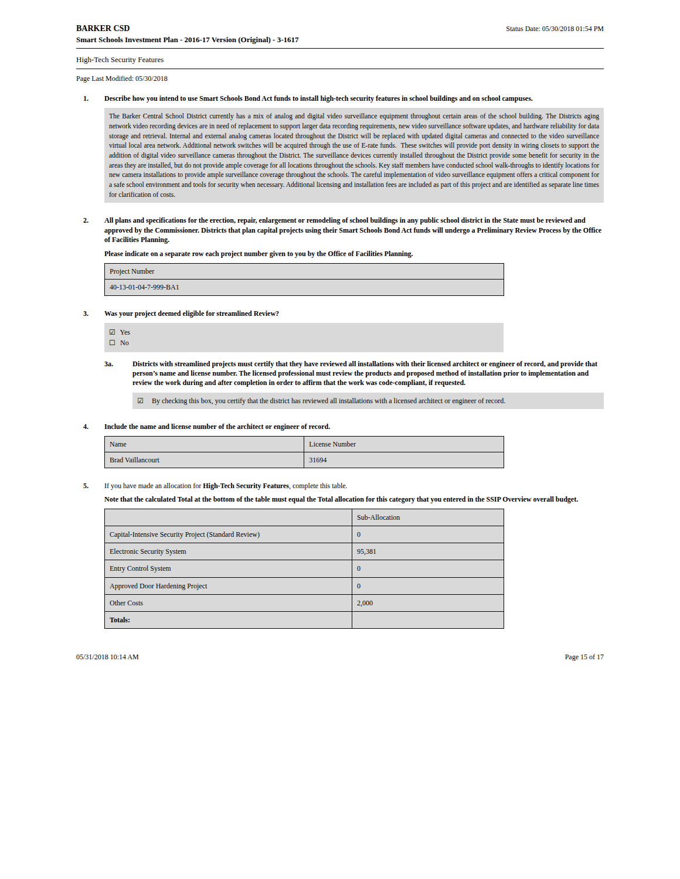BARKER CSD Status Date: 05/30/2018 01:54 PM
Smart Schools Investment Plan - 2016-17 Version (Original) - 3-1617
High-Tech Security Features
Page Last Modified: 05/30/2018
Describe how you intend to use Smart Schools Bond Act funds to install high-tech security features in school buildings and on school campuses.
The Barker Central School District currently has a mix of analog and digital video surveillance equipment throughout certain areas of the school building. The Districts aging network video recording devices are in need of replacement to support larger data recording requirements, new video surveillance software updates, and hardware reliability for data storage and retrieval. Internal and external analog cameras located throughout the District will be replaced with updated digital cameras and connected to the video surveillance virtual local area network. Additional network switches will be acquired through the use of E-rate funds. These switches will provide port density in wiring closets to support the addition of digital video surveillance cameras throughout the District. The surveillance devices currently installed throughout the District provide some benefit for security in the areas they are installed, but do not provide ample coverage for all locations throughout the schools. Key staff members have conducted school walk-throughs to identify locations for new camera installations to provide ample surveillance coverage throughout the schools. The careful implementation of video surveillance equipment offers a critical component for a safe school environment and tools for security when necessary. Additional licensing and installation fees are included as part of this project and are identified as separate line times for clarification of costs.
All plans and specifications for the erection, repair, enlargement or remodeling of school buildings in any public school district in the State must be reviewed and approved by the Commissioner. Districts that plan capital projects using their Smart Schools Bond Act funds will undergo a Preliminary Review Process by the Office of Facilities Planning.
Please indicate on a separate row each project number given to you by the Office of Facilities Planning.
| Project Number |
| --- |
| 40-13-01-04-7-999-BA1 |
Was your project deemed eligible for streamlined Review?
☑ Yes
☐ No
3a. Districts with streamlined projects must certify that they have reviewed all installations with their licensed architect or engineer of record, and provide that person’s name and license number. The licensed professional must review the products and proposed method of installation prior to implementation and review the work during and after completion in order to affirm that the work was code-compliant, if requested.
☑ By checking this box, you certify that the district has reviewed all installations with a licensed architect or engineer of record.
Include the name and license number of the architect or engineer of record.
| Name | License Number |
| --- | --- |
| Brad Vaillancourt | 31694 |
If you have made an allocation for High-Tech Security Features, complete this table.
Note that the calculated Total at the bottom of the table must equal the Total allocation for this category that you entered in the SSIP Overview overall budget.
| | Sub-Allocation |
| --- | --- |
| Capital-Intensive Security Project (Standard Review) | 0 |
| Electronic Security System | 95,381 |
| Entry Control System | 0 |
| Approved Door Hardening Project | 0 |
| Other Costs | 2,000 |
| Totals: | |
05/31/2018 10:14 AM Page 15 of 17